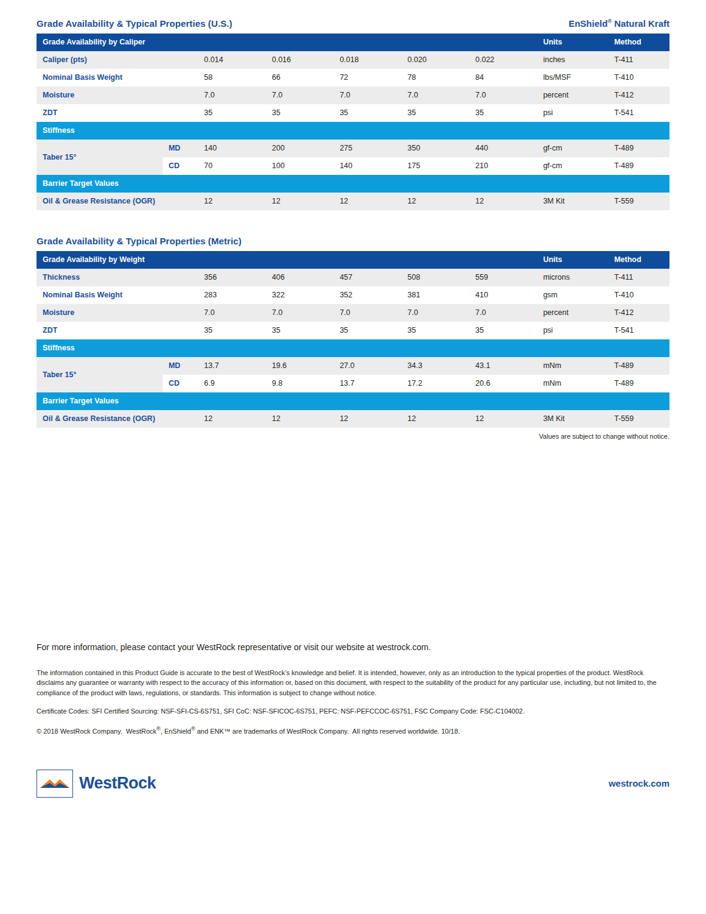Grade Availability & Typical Properties (U.S.)
EnShield® Natural Kraft
| Grade Availability by Caliper | | | | | | Units | Method |
| --- | --- | --- | --- | --- | --- | --- | --- |
| Caliper (pts) | 0.014 | 0.016 | 0.018 | 0.020 | 0.022 | inches | T-411 |
| Nominal Basis Weight | 58 | 66 | 72 | 78 | 84 | lbs/MSF | T-410 |
| Moisture | 7.0 | 7.0 | 7.0 | 7.0 | 7.0 | percent | T-412 |
| ZDT | 35 | 35 | 35 | 35 | 35 | psi | T-541 |
| Stiffness |
| Taber 15° | MD | 140 | 200 | 275 | 350 | 440 | gf-cm | T-489 |
| CD | 70 | 100 | 140 | 175 | 210 | gf-cm | T-489 |
| Barrier Target Values |
| Oil & Grease Resistance (OGR) | 12 | 12 | 12 | 12 | 12 | 3M Kit | T-559 |
Grade Availability & Typical Properties (Metric)
| Grade Availability by Weight | | | | | | Units | Method |
| --- | --- | --- | --- | --- | --- | --- | --- |
| Thickness | 356 | 406 | 457 | 508 | 559 | microns | T-411 |
| Nominal Basis Weight | 283 | 322 | 352 | 381 | 410 | gsm | T-410 |
| Moisture | 7.0 | 7.0 | 7.0 | 7.0 | 7.0 | percent | T-412 |
| ZDT | 35 | 35 | 35 | 35 | 35 | psi | T-541 |
| Stiffness |
| Taber 15° | MD | 13.7 | 19.6 | 27.0 | 34.3 | 43.1 | mNm | T-489 |
| CD | 6.9 | 9.8 | 13.7 | 17.2 | 20.6 | mNm | T-489 |
| Barrier Target Values |
| Oil & Grease Resistance (OGR) | 12 | 12 | 12 | 12 | 12 | 3M Kit | T-559 |
Values are subject to change without notice.
For more information, please contact your WestRock representative or visit our website at westrock.com.
The information contained in this Product Guide is accurate to the best of WestRock’s knowledge and belief. It is intended, however, only as an introduction to the typical properties of the product. WestRock disclaims any guarantee or warranty with respect to the accuracy of this information or, based on this document, with respect to the suitability of the product for any particular use, including, but not limited to, the compliance of the product with laws, regulations, or standards. This information is subject to change without notice.
Certificate Codes: SFI Certified Sourcing: NSF-SFI-CS-6S751, SFI CoC: NSF-SFICOC-6S751, PEFC: NSF-PEFCCOC-6S751, FSC Company Code: FSC-C104002.
© 2018 WestRock Company. WestRock®, EnShield® and ENK™ are trademarks of WestRock Company. All rights reserved worldwide. 10/18.
WestRock
westrock.com